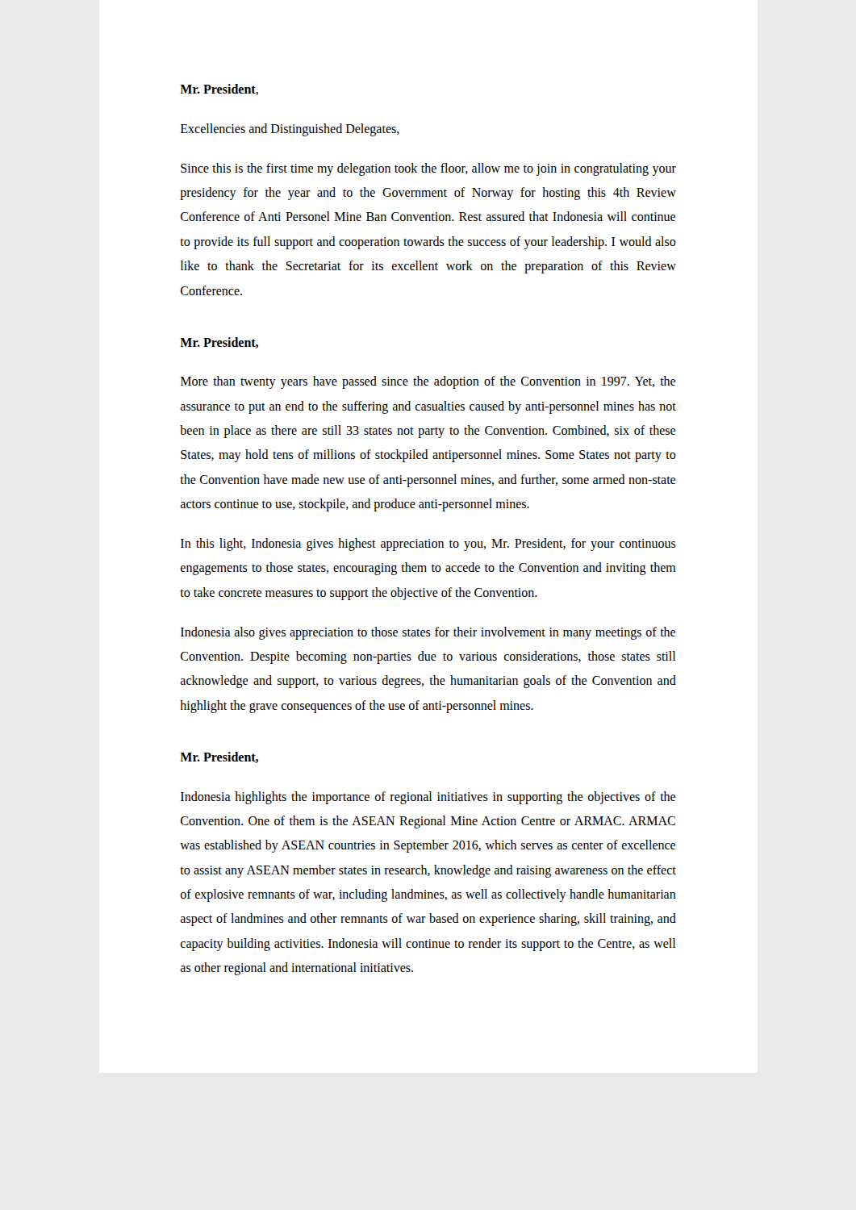Mr. President,
Excellencies and Distinguished Delegates,
Since this is the first time my delegation took the floor, allow me to join in congratulating your presidency for the year and to the Government of Norway for hosting this 4th Review Conference of Anti Personel Mine Ban Convention. Rest assured that Indonesia will continue to provide its full support and cooperation towards the success of your leadership. I would also like to thank the Secretariat for its excellent work on the preparation of this Review Conference.
Mr. President,
More than twenty years have passed since the adoption of the Convention in 1997. Yet, the assurance to put an end to the suffering and casualties caused by anti-personnel mines has not been in place as there are still 33 states not party to the Convention. Combined, six of these States, may hold tens of millions of stockpiled antipersonnel mines. Some States not party to the Convention have made new use of anti-personnel mines, and further, some armed non-state actors continue to use, stockpile, and produce anti-personnel mines.
In this light, Indonesia gives highest appreciation to you, Mr. President, for your continuous engagements to those states, encouraging them to accede to the Convention and inviting them to take concrete measures to support the objective of the Convention.
Indonesia also gives appreciation to those states for their involvement in many meetings of the Convention. Despite becoming non-parties due to various considerations, those states still acknowledge and support, to various degrees, the humanitarian goals of the Convention and highlight the grave consequences of the use of anti-personnel mines.
Mr. President,
Indonesia highlights the importance of regional initiatives in supporting the objectives of the Convention. One of them is the ASEAN Regional Mine Action Centre or ARMAC. ARMAC was established by ASEAN countries in September 2016, which serves as center of excellence to assist any ASEAN member states in research, knowledge and raising awareness on the effect of explosive remnants of war, including landmines, as well as collectively handle humanitarian aspect of landmines and other remnants of war based on experience sharing, skill training, and capacity building activities. Indonesia will continue to render its support to the Centre, as well as other regional and international initiatives.